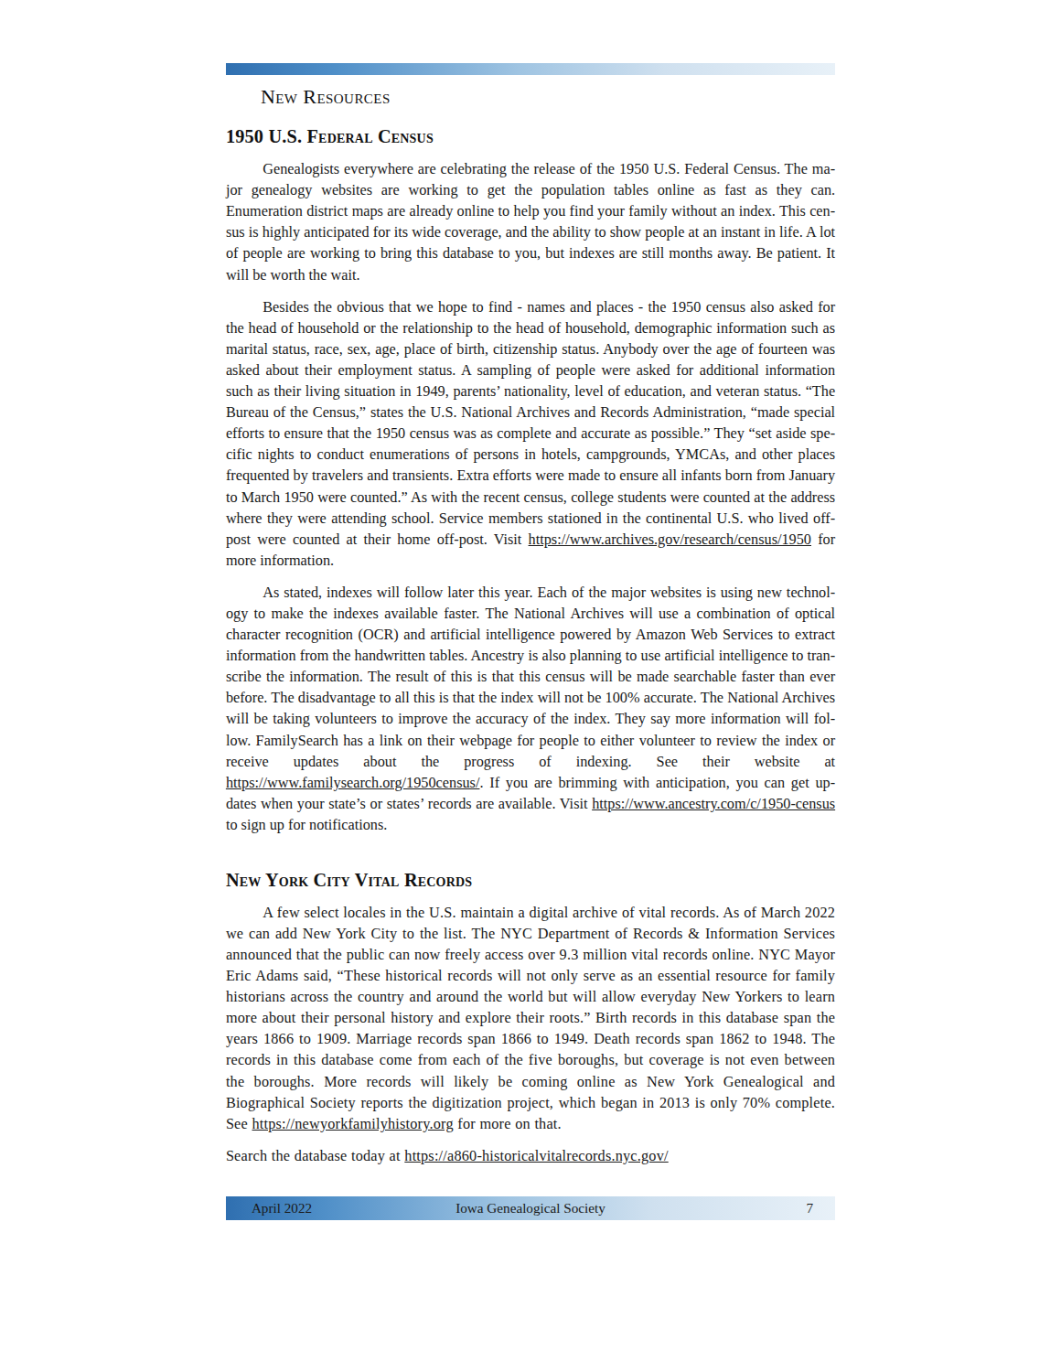New Resources
1950 U.S. Federal Census
Genealogists everywhere are celebrating the release of the 1950 U.S. Federal Census. The major genealogy websites are working to get the population tables online as fast as they can. Enumeration district maps are already online to help you find your family without an index. This census is highly anticipated for its wide coverage, and the ability to show people at an instant in life. A lot of people are working to bring this database to you, but indexes are still months away. Be patient. It will be worth the wait.
Besides the obvious that we hope to find - names and places - the 1950 census also asked for the head of household or the relationship to the head of household, demographic information such as marital status, race, sex, age, place of birth, citizenship status. Anybody over the age of fourteen was asked about their employment status. A sampling of people were asked for additional information such as their living situation in 1949, parents’ nationality, level of education, and veteran status. “The Bureau of the Census,” states the U.S. National Archives and Records Administration, “made special efforts to ensure that the 1950 census was as complete and accurate as possible.” They “set aside specific nights to conduct enumerations of persons in hotels, campgrounds, YMCAs, and other places frequented by travelers and transients. Extra efforts were made to ensure all infants born from January to March 1950 were counted.” As with the recent census, college students were counted at the address where they were attending school. Service members stationed in the continental U.S. who lived off-post were counted at their home off-post. Visit https://www.archives.gov/research/census/1950 for more information.
As stated, indexes will follow later this year. Each of the major websites is using new technology to make the indexes available faster. The National Archives will use a combination of optical character recognition (OCR) and artificial intelligence powered by Amazon Web Services to extract information from the handwritten tables. Ancestry is also planning to use artificial intelligence to transcribe the information. The result of this is that this census will be made searchable faster than ever before. The disadvantage to all this is that the index will not be 100% accurate. The National Archives will be taking volunteers to improve the accuracy of the index. They say more information will follow. FamilySearch has a link on their webpage for people to either volunteer to review the index or receive updates about the progress of indexing. See their website at https://www.familysearch.org/1950census/. If you are brimming with anticipation, you can get updates when your state’s or states’ records are available. Visit https://www.ancestry.com/c/1950-census to sign up for notifications.
New York City Vital Records
A few select locales in the U.S. maintain a digital archive of vital records. As of March 2022 we can add New York City to the list. The NYC Department of Records & Information Services announced that the public can now freely access over 9.3 million vital records online. NYC Mayor Eric Adams said, “These historical records will not only serve as an essential resource for family historians across the country and around the world but will allow everyday New Yorkers to learn more about their personal history and explore their roots.” Birth records in this database span the years 1866 to 1909. Marriage records span 1866 to 1949. Death records span 1862 to 1948. The records in this database come from each of the five boroughs, but coverage is not even between the boroughs. More records will likely be coming online as New York Genealogical and Biographical Society reports the digitization project, which began in 2013 is only 70% complete. See https://newyorkfamilyhistory.org for more on that.
Search the database today at https://a860-historicalvitalrecords.nyc.gov/
April 2022
Iowa Genealogical Society
7